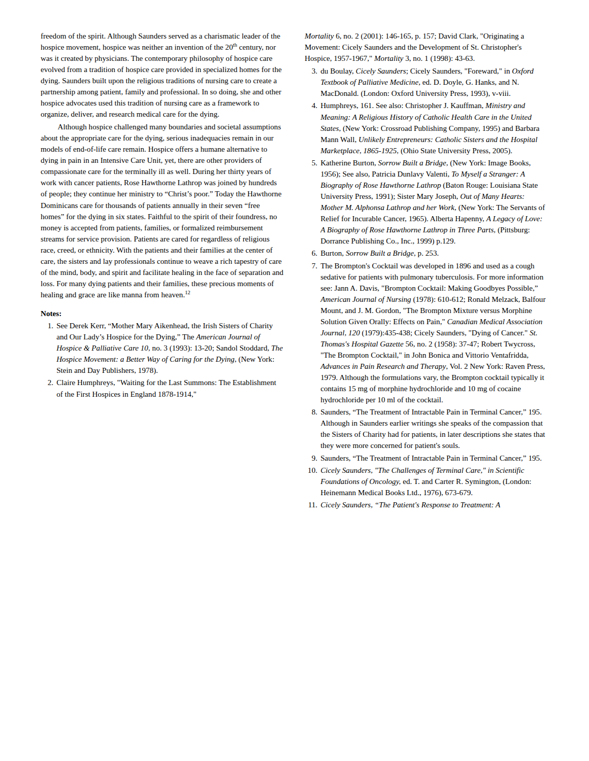freedom of the spirit. Although Saunders served as a charismatic leader of the hospice movement, hospice was neither an invention of the 20th century, nor was it created by physicians. The contemporary philosophy of hospice care evolved from a tradition of hospice care provided in specialized homes for the dying. Saunders built upon the religious traditions of nursing care to create a partnership among patient, family and professional. In so doing, she and other hospice advocates used this tradition of nursing care as a framework to organize, deliver, and research medical care for the dying.
Although hospice challenged many boundaries and societal assumptions about the appropriate care for the dying, serious inadequacies remain in our models of end-of-life care remain. Hospice offers a humane alternative to dying in pain in an Intensive Care Unit, yet, there are other providers of compassionate care for the terminally ill as well. During her thirty years of work with cancer patients, Rose Hawthorne Lathrop was joined by hundreds of people; they continue her ministry to “Christ’s poor.” Today the Hawthorne Dominicans care for thousands of patients annually in their seven “free homes” for the dying in six states. Faithful to the spirit of their foundress, no money is accepted from patients, families, or formalized reimbursement streams for service provision. Patients are cared for regardless of religious race, creed, or ethnicity. With the patients and their families at the center of care, the sisters and lay professionals continue to weave a rich tapestry of care of the mind, body, and spirit and facilitate healing in the face of separation and loss. For many dying patients and their families, these precious moments of healing and grace are like manna from heaven.12
Notes:
See Derek Kerr, “Mother Mary Aikenhead, the Irish Sisters of Charity and Our Lady’s Hospice for the Dying,” The American Journal of Hospice & Palliative Care 10, no. 3 (1993): 13-20; Sandol Stoddard, The Hospice Movement: a Better Way of Caring for the Dying, (New York: Stein and Day Publishers, 1978).
Claire Humphreys, "Waiting for the Last Summons: The Establishment of the First Hospices in England 1878-1914,"
Mortality 6, no. 2 (2001): 146-165, p. 157; David Clark, "Originating a Movement: Cicely Saunders and the Development of St. Christopher's Hospice, 1957-1967," Mortality 3, no. 1 (1998): 43-63.
du Boulay, Cicely Saunders; Cicely Saunders, "Foreward," in Oxford Textbook of Palliative Medicine, ed. D. Doyle, G. Hanks, and N. MacDonald. (London: Oxford University Press, 1993), v-viii.
Humphreys, 161. See also: Christopher J. Kauffman, Ministry and Meaning: A Religious History of Catholic Health Care in the United States, (New York: Crossroad Publishing Company, 1995) and Barbara Mann Wall, Unlikely Entrepreneurs: Catholic Sisters and the Hospital Marketplace, 1865-1925, (Ohio State University Press, 2005).
Katherine Burton, Sorrow Built a Bridge, (New York: Image Books, 1956); See also, Patricia Dunlavy Valenti, To Myself a Stranger: A Biography of Rose Hawthorne Lathrop (Baton Rouge: Louisiana State University Press, 1991); Sister Mary Joseph, Out of Many Hearts: Mother M. Alphonsa Lathrop and her Work, (New York: The Servants of Relief for Incurable Cancer, 1965). Alberta Hapenny, A Legacy of Love: A Biography of Rose Hawthorne Lathrop in Three Parts, (Pittsburg: Dorrance Publishing Co., Inc., 1999) p.129.
Burton, Sorrow Built a Bridge, p. 253.
The Brompton's Cocktail was developed in 1896 and used as a cough sedative for patients with pulmonary tuberculosis. For more information see: Jann A. Davis, "Brompton Cocktail: Making Goodbyes Possible,” American Journal of Nursing (1978): 610-612; Ronald Melzack, Balfour Mount, and J. M. Gordon, "The Brompton Mixture versus Morphine Solution Given Orally: Effects on Pain," Canadian Medical Association Journal, 120 (1979):435-438; Cicely Saunders, "Dying of Cancer." St. Thomas's Hospital Gazette 56, no. 2 (1958): 37-47; Robert Twycross, "The Brompton Cocktail," in John Bonica and Vittorio Ventafridda, Advances in Pain Research and Therapy, Vol. 2 New York: Raven Press, 1979. Although the formulations vary, the Brompton cocktail typically it contains 15 mg of morphine hydrochloride and 10 mg of cocaine hydrochloride per 10 ml of the cocktail.
Saunders, “The Treatment of Intractable Pain in Terminal Cancer,” 195. Although in Saunders earlier writings she speaks of the compassion that the Sisters of Charity had for patients, in later descriptions she states that they were more concerned for patient's souls.
Saunders, “The Treatment of Intractable Pain in Terminal Cancer,” 195.
Cicely Saunders, "The Challenges of Terminal Care," in Scientific Foundations of Oncology, ed. T. and Carter R. Symington, (London: Heinemann Medical Books Ltd., 1976), 673-679.
Cicely Saunders, “The Patient's Response to Treatment: A